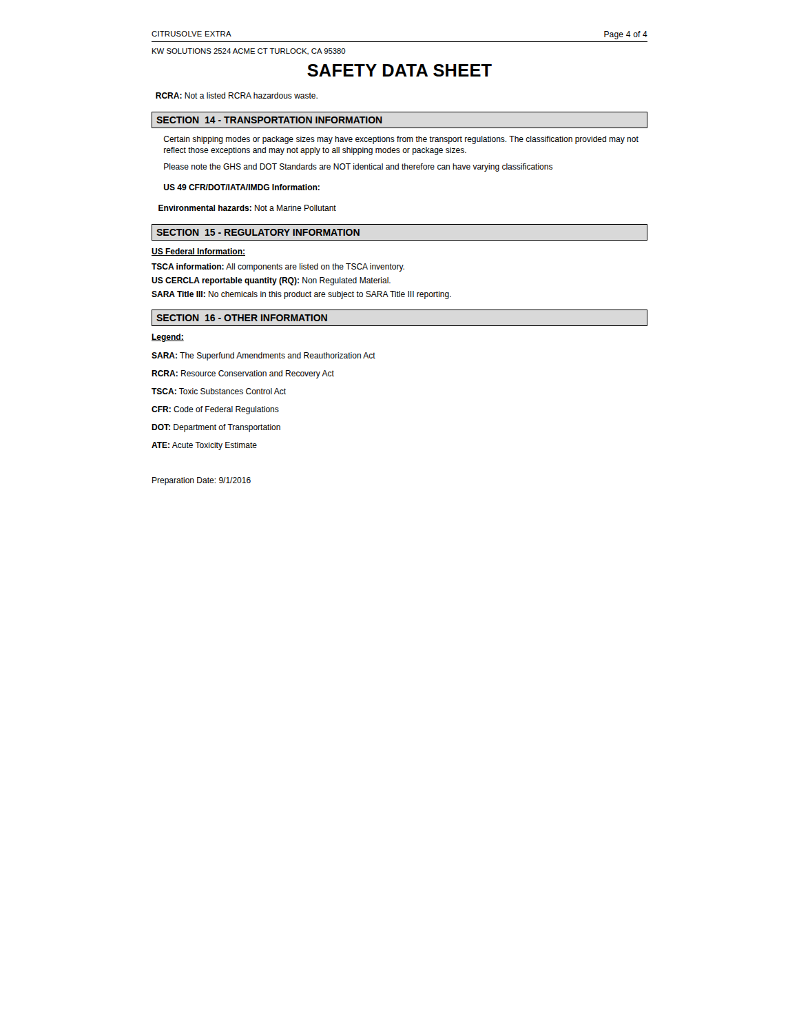CITRUSOLVE EXTRA
Page 4 of 4
KW SOLUTIONS 2524 ACME CT TURLOCK, CA 95380
SAFETY DATA SHEET
RCRA: Not a listed RCRA hazardous waste.
SECTION 14 - TRANSPORTATION INFORMATION
Certain shipping modes or package sizes may have exceptions from the transport regulations. The classification provided may not reflect those exceptions and may not apply to all shipping modes or package sizes.
Please note the GHS and DOT Standards are NOT identical and therefore can have varying classifications
US 49 CFR/DOT/IATA/IMDG Information:
Environmental hazards: Not a Marine Pollutant
SECTION 15 - REGULATORY INFORMATION
US Federal Information:
TSCA information: All components are listed on the TSCA inventory.
US CERCLA reportable quantity (RQ): Non Regulated Material.
SARA Title III: No chemicals in this product are subject to SARA Title III reporting.
SECTION 16 - OTHER INFORMATION
Legend:
SARA: The Superfund Amendments and Reauthorization Act
RCRA: Resource Conservation and Recovery Act
TSCA: Toxic Substances Control Act
CFR: Code of Federal Regulations
DOT: Department of Transportation
ATE: Acute Toxicity Estimate
Preparation Date: 9/1/2016